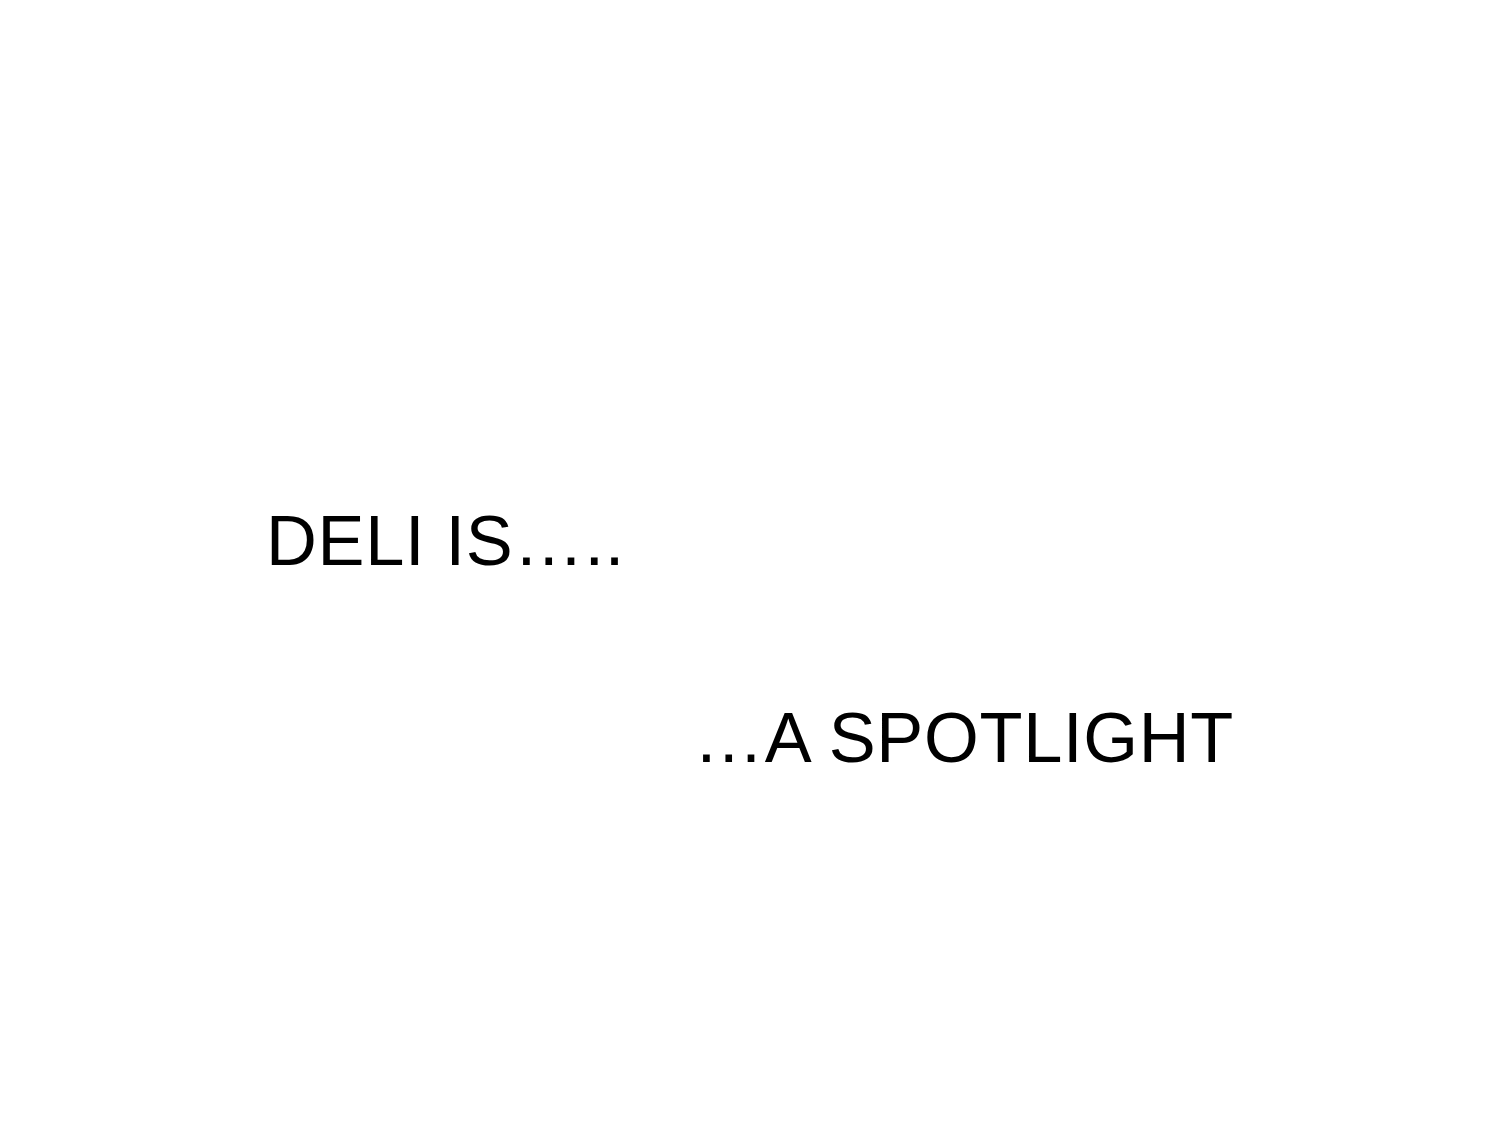DELI IS…..
…A SPOTLIGHT